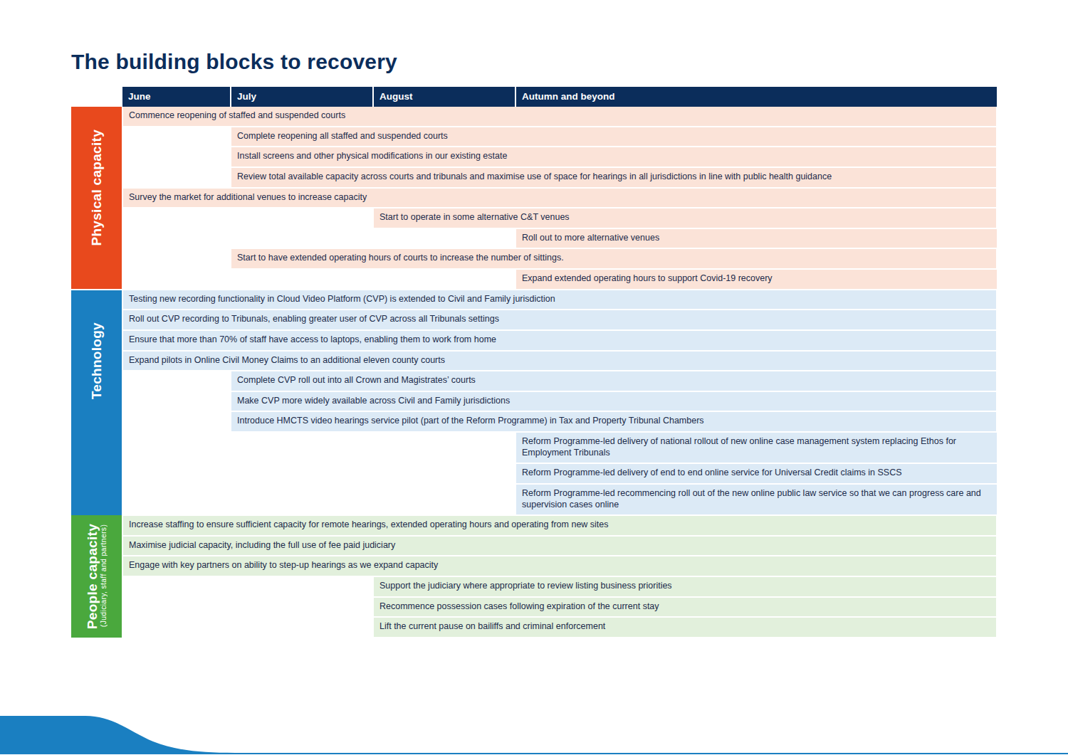The building blocks to recovery
| | June | July | August | Autumn and beyond |
| Physical capacity | Commence reopening of staffed and suspended courts |
| | Complete reopening all staffed and suspended courts |
| | Install screens and other physical modifications in our existing estate |
| | Review total available capacity across courts and tribunals and maximise use of space for hearings in all jurisdictions in line with public health guidance |
| Survey the market for additional venues to increase capacity |
| | | Start to operate in some alternative C&T venues |
| | | | Roll out to more alternative venues |
| | Start to have extended operating hours of courts to increase the number of sittings. |
| | | | | Expand extended operating hours to support Covid-19 recovery |
| Technology | Testing new recording functionality in Cloud Video Platform (CVP) is extended to Civil and Family jurisdiction |
| Roll out CVP recording to Tribunals, enabling greater user of CVP across all Tribunals settings |
| Ensure that more than 70% of staff have access to laptops, enabling them to work from home |
| Expand pilots in Online Civil Money Claims to an additional eleven county courts |
| | Complete CVP roll out into all Crown and Magistrates’ courts |
| | Make CVP more widely available across Civil and Family jurisdictions |
| | Introduce HMCTS video hearings service pilot (part of the Reform Programme) in Tax and Property Tribunal Chambers |
| | | | | Reform Programme-led delivery of national rollout of new online case management system replacing Ethos for Employment Tribunals |
| | | | Reform Programme-led delivery of end to end online service for Universal Credit claims in SSCS |
| | | | Reform Programme-led recommencing roll out of the new online public law service so that we can progress care and supervision cases online |
| People capacity (Judiciary, staff and partners) | Increase staffing to ensure sufficient capacity for remote hearings, extended operating hours and operating from new sites |
| Maximise judicial capacity, including the full use of fee paid judiciary |
| Engage with key partners on ability to step-up hearings as we expand capacity |
| | | Support the judiciary where appropriate to review listing business priorities |
| | | Recommence possession cases following expiration of the current stay |
| | | Lift the current pause on bailiffs and criminal enforcement |
5